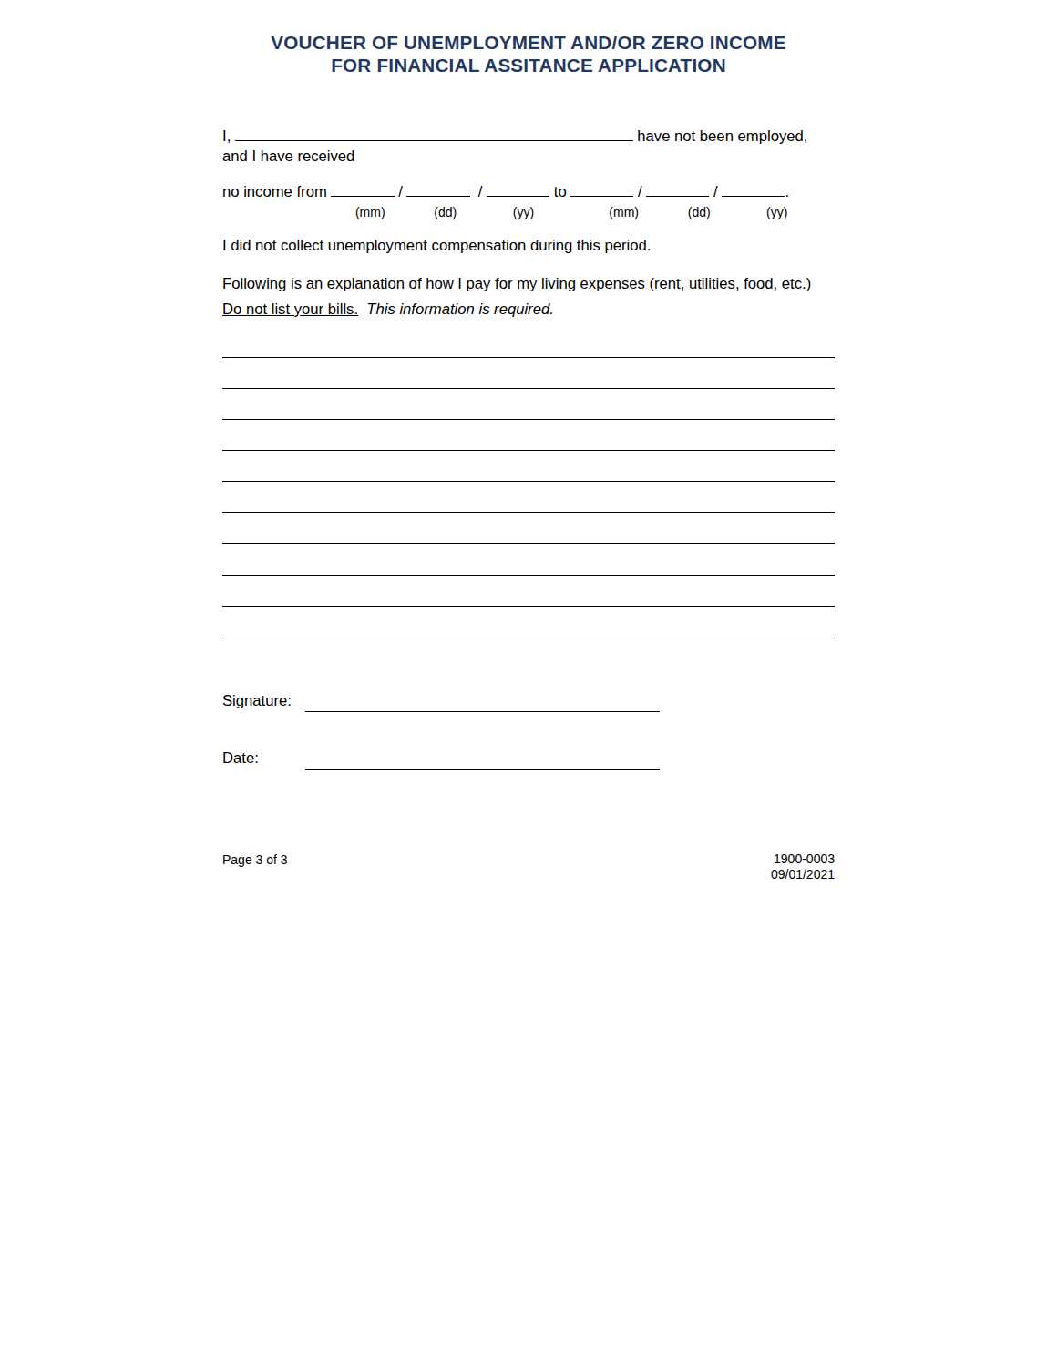VOUCHER OF UNEMPLOYMENT AND/OR ZERO INCOME
FOR FINANCIAL ASSITANCE APPLICATION
I, have not been employed, and I have received
no income from / / to / / .
(mm) (dd) (yy) (mm) (dd) (yy)
I did not collect unemployment compensation during this period.
Following is an explanation of how I pay for my living expenses (rent, utilities, food, etc.)
Do not list your bills. This information is required.
Signature:
Date:
Page 3 of 3
1900-0003
09/01/2021